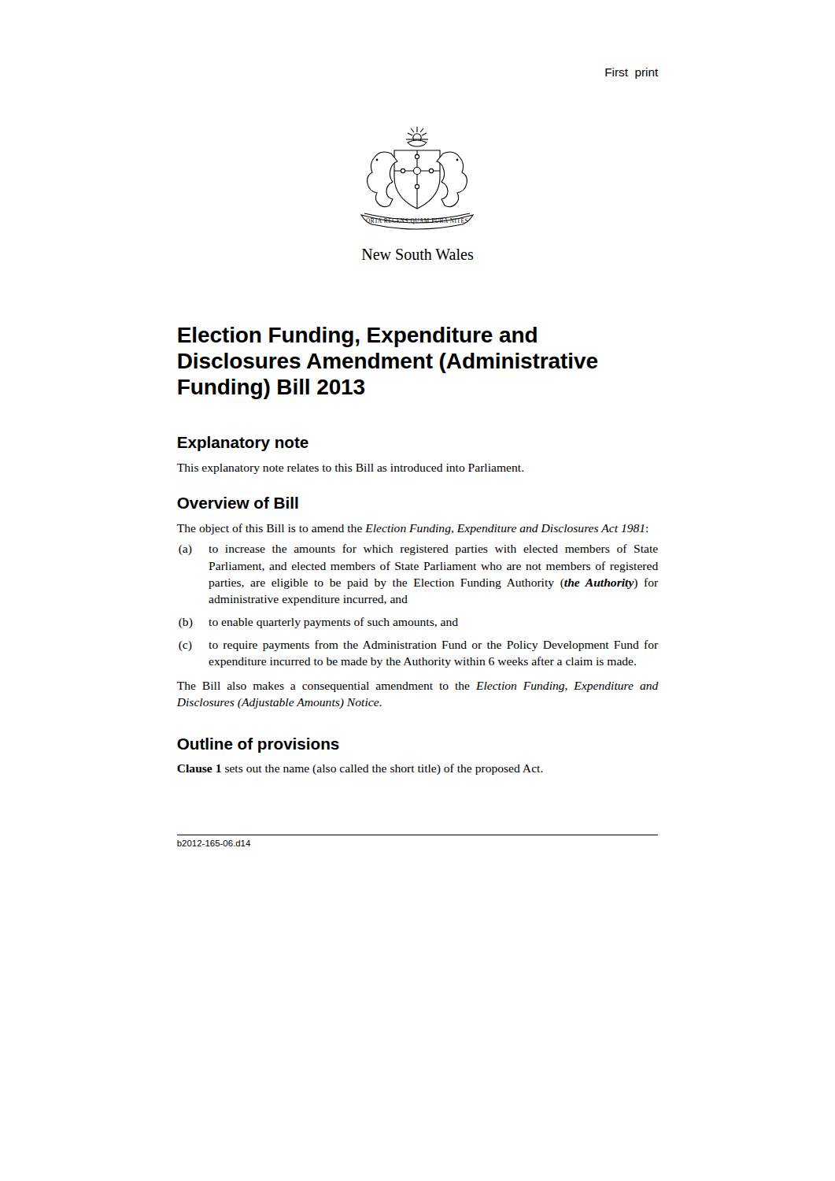First print
ORTA RECENS QUAM PURA NITES
New South Wales
Election Funding, Expenditure and Disclosures Amendment (Administrative Funding) Bill 2013
Explanatory note
This explanatory note relates to this Bill as introduced into Parliament.
Overview of Bill
The object of this Bill is to amend the Election Funding, Expenditure and Disclosures Act 1981:
(a) to increase the amounts for which registered parties with elected members of State Parliament, and elected members of State Parliament who are not members of registered parties, are eligible to be paid by the Election Funding Authority (the Authority) for administrative expenditure incurred, and
(b) to enable quarterly payments of such amounts, and
(c) to require payments from the Administration Fund or the Policy Development Fund for expenditure incurred to be made by the Authority within 6 weeks after a claim is made.
The Bill also makes a consequential amendment to the Election Funding, Expenditure and Disclosures (Adjustable Amounts) Notice.
Outline of provisions
Clause 1 sets out the name (also called the short title) of the proposed Act.
b2012-165-06.d14